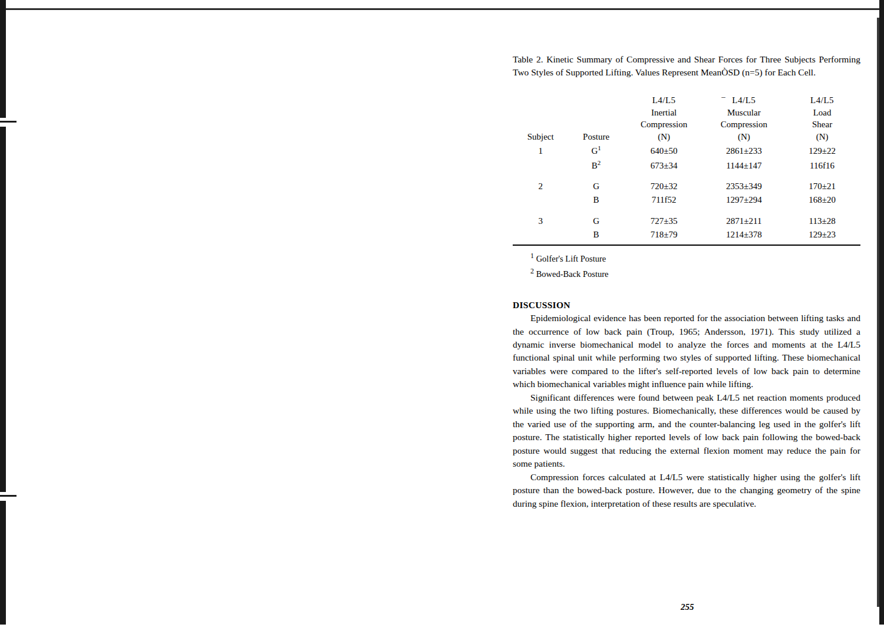Table 2. Kinetic Summary of Compressive and Shear Forces for Three Subjects Performing Two Styles of Supported Lifting. Values Represent MeanÒSD (n=5) for Each Cell.
| | | L4/L5 | L4/L5 | L4/L5 |
| --- | --- | --- | --- | --- |
| | | Inertial | Muscular | Load |
| | | Compression | Compression | Shear |
| Subject | Posture | (N) | (N) | (N) |
| 1 | G 1 | 640±50 | 2861±233 | 129±22 |
| | B 2 | 673±34 | 1144±147 | 116f16 |
| 2 | G | 720±32 | 2353±349 | 170±21 |
| | B | 711f52 | 1297±294 | 168±20 |
| 3 | G | 727±35 | 2871±211 | 113±28 |
| | B | 718±79 | 1214±378 | 129±23 |
1 Golfer's Lift Posture
2 Bowed-Back Posture
DISCUSSION
Epidemiological evidence has been reported for the association between lifting tasks and the occurrence of low back pain (Troup, 1965; Andersson, 1971). This study utilized a dynamic inverse biomechanical model to analyze the forces and moments at the L4/L5 functional spinal unit while performing two styles of supported lifting. These biomechanical variables were compared to the lifter's self-reported levels of low back pain to determine which biomechanical variables might influence pain while lifting.
Significant differences were found between peak L4/L5 net reaction moments produced while using the two lifting postures. Biomechanically, these differences would be caused by the varied use of the supporting arm, and the counter-balancing leg used in the golfer's lift posture. The statistically higher reported levels of low back pain following the bowed-back posture would suggest that reducing the external flexion moment may reduce the pain for some patients.
Compression forces calculated at L4/L5 were statistically higher using the golfer's lift posture than the bowed-back posture. However, due to the changing geometry of the spine during spine flexion, interpretation of these results are speculative.
255